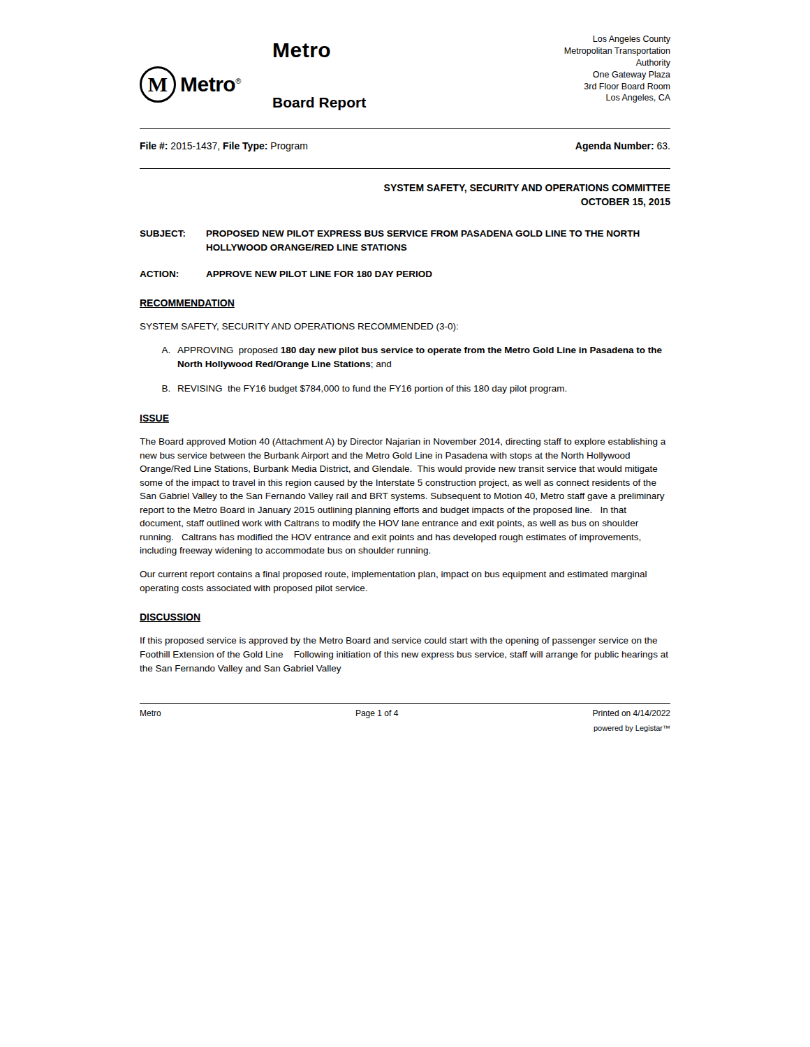M
Metro®
Metro
Board Report
Los Angeles County
Metropolitan Transportation
Authority
One Gateway Plaza
3rd Floor Board Room
Los Angeles, CA
File #: 2015-1437, File Type: Program
Agenda Number: 63.
SYSTEM SAFETY, SECURITY AND OPERATIONS COMMITTEE
OCTOBER 15, 2015
SUBJECT:
PROPOSED NEW PILOT EXPRESS BUS SERVICE FROM PASADENA GOLD LINE TO THE NORTH HOLLYWOOD ORANGE/RED LINE STATIONS
ACTION:
APPROVE NEW PILOT LINE FOR 180 DAY PERIOD
RECOMMENDATION
SYSTEM SAFETY, SECURITY AND OPERATIONS RECOMMENDED (3-0):
APPROVING proposed 180 day new pilot bus service to operate from the Metro Gold Line in Pasadena to the North Hollywood Red/Orange Line Stations; and
REVISING the FY16 budget $784,000 to fund the FY16 portion of this 180 day pilot program.
ISSUE
The Board approved Motion 40 (Attachment A) by Director Najarian in November 2014, directing staff to explore establishing a new bus service between the Burbank Airport and the Metro Gold Line in Pasadena with stops at the North Hollywood Orange/Red Line Stations, Burbank Media District, and Glendale. This would provide new transit service that would mitigate some of the impact to travel in this region caused by the Interstate 5 construction project, as well as connect residents of the San Gabriel Valley to the San Fernando Valley rail and BRT systems. Subsequent to Motion 40, Metro staff gave a preliminary report to the Metro Board in January 2015 outlining planning efforts and budget impacts of the proposed line. In that document, staff outlined work with Caltrans to modify the HOV lane entrance and exit points, as well as bus on shoulder running. Caltrans has modified the HOV entrance and exit points and has developed rough estimates of improvements, including freeway widening to accommodate bus on shoulder running.
Our current report contains a final proposed route, implementation plan, impact on bus equipment and estimated marginal operating costs associated with proposed pilot service.
DISCUSSION
If this proposed service is approved by the Metro Board and service could start with the opening of passenger service on the Foothill Extension of the Gold Line Following initiation of this new express bus service, staff will arrange for public hearings at the San Fernando Valley and San Gabriel Valley
Metro
Page 1 of 4
Printed on 4/14/2022
powered by Legistar™